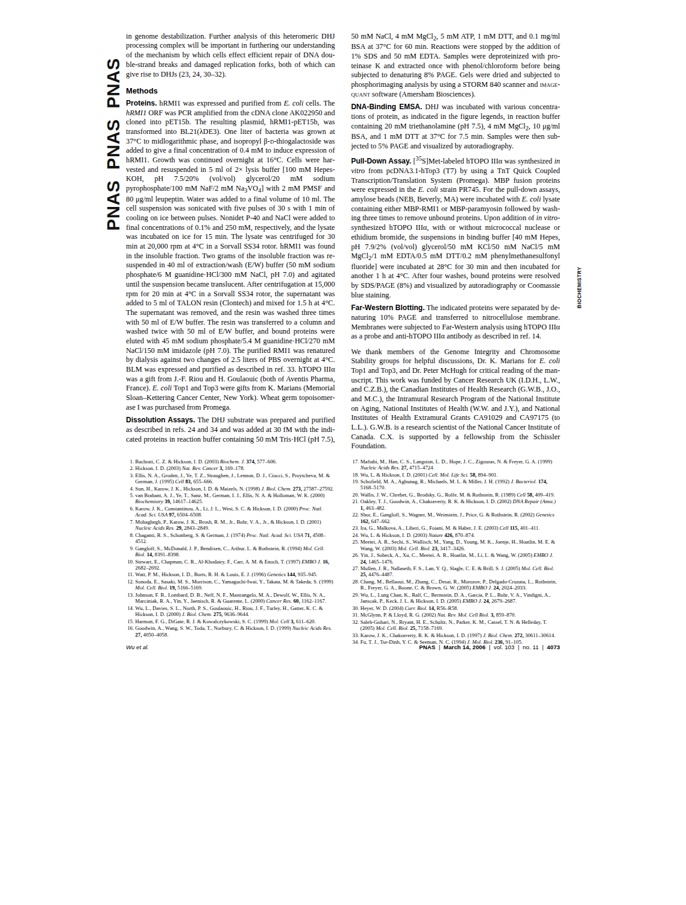PNAS PNAS PNAS
BIOCHEMISTRY
in genome destabilization. Further analysis of this heteromeric DHJ processing complex will be important in furthering our understanding of the mechanism by which cells effect efficient repair of DNA double-strand breaks and damaged replication forks, both of which can give rise to DHJs (23, 24, 30–32).
Methods
Proteins. hRMI1 was expressed and purified from E. coli cells. The hRMI1 ORF was PCR amplified from the cDNA clone AK022950 and cloned into pET15b. The resulting plasmid, hRMI1-pET15b, was transformed into BL21(λDE3). One liter of bacteria was grown at 37°C to midlogarithmic phase, and isopropyl β-d-thiogalactoside was added to give a final concentration of 0.4 mM to induce expression of hRMI1. Growth was continued overnight at 16°C. Cells were harvested and resuspended in 5 ml of 2× lysis buffer [100 mM Hepes-KOH, pH 7.5/20% (vol/vol) glycerol/20 mM sodium pyrophosphate/100 mM NaF/2 mM Na3VO4] with 2 mM PMSF and 80 μg/ml leupeptin. Water was added to a final volume of 10 ml. The cell suspension was sonicated with five pulses of 30 s with 1 min of cooling on ice between pulses. Nonidet P-40 and NaCl were added to final concentrations of 0.1% and 250 mM, respectively, and the lysate was incubated on ice for 15 min. The lysate was centrifuged for 30 min at 20,000 rpm at 4°C in a Sorvall SS34 rotor. hRMI1 was found in the insoluble fraction. Two grams of the insoluble fraction was resuspended in 40 ml of extraction/wash (E/W) buffer (50 mM sodium phosphate/6 M guanidine·HCl/300 mM NaCl, pH 7.0) and agitated until the suspension became translucent. After centrifugation at 15,000 rpm for 20 min at 4°C in a Sorvall SS34 rotor, the supernatant was added to 5 ml of TALON resin (Clontech) and mixed for 1.5 h at 4°C. The supernatant was removed, and the resin was washed three times with 50 ml of E/W buffer. The resin was transferred to a column and washed twice with 50 ml of E/W buffer, and bound proteins were eluted with 45 mM sodium phosphate/5.4 M guanidine·HCl/270 mM NaCl/150 mM imidazole (pH 7.0). The purified RMI1 was renatured by dialysis against two changes of 2.5 liters of PBS overnight at 4°C. BLM was expressed and purified as described in ref. 33. hTOPO IIIα was a gift from J.-F. Riou and H. Goulaouic (both of Aventis Pharma, France). E. coli Top1 and Top3 were gifts from K. Marians (Memorial Sloan–Kettering Cancer Center, New York). Wheat germ topoisomerase I was purchased from Promega.
Dissolution Assays. The DHJ substrate was prepared and purified as described in refs. 24 and 34 and was added at 30 fM with the indicated proteins in reaction buffer containing 50 mM Tris·HCl (pH 7.5), 50 mM NaCl, 4 mM MgCl2, 5 mM ATP, 1 mM DTT, and 0.1 mg/ml BSA at 37°C for 60 min. Reactions were stopped by the addition of 1% SDS and 50 mM EDTA. Samples were deproteinized with proteinase K and extracted once with phenol/chloroform before being subjected to denaturing 8% PAGE. Gels were dried and subjected to phosphorimaging analysis by using a STORM 840 scanner and imagequant software (Amersham Biosciences).
DNA-Binding EMSA. DHJ was incubated with various concentrations of protein, as indicated in the figure legends, in reaction buffer containing 20 mM triethanolamine (pH 7.5), 4 mM MgCl2, 10 μg/ml BSA, and 1 mM DTT at 37°C for 7.5 min. Samples were then subjected to 5% PAGE and visualized by autoradiography.
Pull-Down Assay. [35S]Met-labeled hTOPO IIIα was synthesized in vitro from pcDNA3.1-hTop3 (T7) by using a TnT Quick Coupled Transcription/Translation System (Promega). MBP fusion proteins were expressed in the E. coli strain PR745. For the pull-down assays, amylose beads (NEB, Beverly, MA) were incubated with E. coli lysate containing either MBP-RMI1 or MBP-paramyosin followed by washing three times to remove unbound proteins. Upon addition of in vitro-synthesized hTOPO IIIα, with or without micrococcal nuclease or ethidium bromide, the suspensions in binding buffer [40 mM Hepes, pH 7.9/2% (vol/vol) glycerol/50 mM KCl/50 mM NaCl/5 mM MgCl2/1 mM EDTA/0.5 mM DTT/0.2 mM phenylmethanesulfonyl fluoride] were incubated at 28°C for 30 min and then incubated for another 1 h at 4°C. After four washes, bound proteins were resolved by SDS/PAGE (8%) and visualized by autoradiography or Coomassie blue staining.
Far-Western Blotting. The indicated proteins were separated by denaturing 10% PAGE and transferred to nitrocellulose membrane. Membranes were subjected to Far-Western analysis using hTOPO IIIα as a probe and anti-hTOPO IIIα antibody as described in ref. 14.
We thank members of the Genome Integrity and Chromosome Stability groups for helpful discussions, Dr. K. Marians for E. coli Top1 and Top3, and Dr. Peter McHugh for critical reading of the manuscript. This work was funded by Cancer Research UK (I.D.H., L.W., and C.Z.B.), the Canadian Institutes of Health Research (G.W.B., J.O., and M.C.), the Intramural Research Program of the National Institute on Aging, National Institutes of Health (W.W. and J.Y.), and National Institutes of Health Extramural Grants CA91029 and CA97175 (to L.L.). G.W.B. is a research scientist of the National Cancer Institute of Canada. C.X. is supported by a fellowship from the Schissler Foundation.
Bachrati, C. Z. & Hickson, I. D. (2003) Biochem. J. 374, 577–606.
Hickson, I. D. (2003) Nat. Rev. Cancer 3, 169–178.
Ellis, N. A., Groden, J., Ye, T. Z., Straughen, J., Lennon, D. J., Ciocci, S., Proytcheva, M. & German, J. (1995) Cell 83, 655–666.
Sun, H., Karow, J. K., Hickson, I. D. & Maizels, N. (1998) J. Biol. Chem. 273, 27587–27592.
van Brabant, A. J., Ye, T., Sanz, M., German, I. J., Ellis, N. A. & Holloman, W. K. (2000) Biochemistry 39, 14617–14625.
Karow, J. K., Constantinou, A., Li, J. L., West, S. C. & Hickson, I. D. (2000) Proc. Natl. Acad. Sci. USA 97, 6504–6508.
Mohaghegh, P., Karow, J. K., Brosh, R. M., Jr., Bohr, V. A., Jr., & Hickson, I. D. (2001) Nucleic Acids Res. 29, 2843–2849.
Chaganti, R. S., Schonberg, S. & German, J. (1974) Proc. Natl. Acad. Sci. USA 71, 4508–4512.
Gangloff, S., McDonald, J. P., Bendixen, C., Arthur, L. & Rothstein, R. (1994) Mol. Cell. Biol. 14, 8391–8398.
Stewart, E., Chapman, C. R., Al-Khodairy, F., Carr, A. M. & Enoch, T. (1997) EMBO J. 16, 2682–2692.
Watt, P. M., Hickson, I. D., Borts, R. H. & Louis, E. J. (1996) Genetics 144, 935–945.
Sonoda, E., Sasaki, M. S., Morrison, C., Yamaguchi-Iwai, Y., Takata, M. & Takeda, S. (1999) Mol. Cell. Biol. 19, 5166–5169.
Johnson, F. B., Lombard, D. B., Neff, N. F., Mastrangelo, M. A., Dewolf, W., Ellis, N. A., Marciniak, R. A., Yin, Y., Jaenisch, R. & Guarente, L. (2000) Cancer Res. 60, 1162–1167.
Wu, L., Davies, S. L., North, P. S., Goulaouic, H., Riou, J. F., Turley, H., Gatter, K. C. & Hickson, I. D. (2000) J. Biol. Chem. 275, 9636–9644.
Harmon, F. G., DiGate, R. J. & Kowalczykowski, S. C. (1999) Mol. Cell 3, 611–620.
Goodwin, A., Wang, S. W., Toda, T., Norbury, C. & Hickson, I. D. (1999) Nucleic Acids Res. 27, 4050–4058.
Maftahi, M., Han, C. S., Langston, L. D., Hope, J. C., Zigouras, N. & Freyer, G. A. (1999) Nucleic Acids Res. 27, 4715–4724.
Wu, L. & Hickson, I. D. (2001) Cell. Mol. Life Sci. 58, 894–901.
Schofield, M. A., Agbunag, R., Michaels, M. L. & Miller, J. H. (1992) J. Bacteriol. 174, 5168–5170.
Wallis, J. W., Chrebet, G., Brodsky, G., Rolfe, M. & Rothstein, R. (1989) Cell 58, 409–419.
Oakley, T. J., Goodwin, A., Chakraverty, R. K. & Hickson, I. D. (2002) DNA Repair (Amst.) 1, 463–482.
Shor, E., Gangloff, S., Wagner, M., Weinstein, J., Price, G. & Rothstein, R. (2002) Genetics 162, 647–662.
Ira, G., Malkova, A., Liberi, G., Foiani, M. & Haber, J. E. (2003) Cell 115, 401–411.
Wu, L. & Hickson, I. D. (2003) Nature 426, 870–874.
Meetei, A. R., Sechi, S., Wallisch, M., Yang, D., Young, M. K., Joenje, H., Hoatlin, M. E. & Wang, W. (2003) Mol. Cell. Biol. 23, 3417–3426.
Yin, J., Sobeck, A., Xu, C., Meetei, A. R., Hoatlin, M., Li, L. & Wang, W. (2005) EMBO J. 24, 1465–1476.
Mullen, J. R., Nallaseth, F. S., Lan, Y. Q., Slagle, C. E. & Brill, S. J. (2005) Mol. Cell. Biol. 25, 4476–4487.
Chang, M., Bellaoui, M., Zhang, C., Desai, R., Morozov, P., Delgado-Cruzata, L., Rothstein, R., Freyer, G. A., Boone, C. & Brown, G. W. (2005) EMBO J. 24, 2024–2033.
Wu, L., Lung Chan, K., Ralf, C., Bernstein, D. A., Garcia, P. L., Bohr, V. A., Vindigni, A., Janscak, P., Keck, J. L. & Hickson, I. D. (2005) EMBO J. 24, 2679–2687.
Heyer, W. D. (2004) Curr. Biol. 14, R56–R58.
McGlynn, P. & Lloyd, R. G. (2002) Nat. Rev. Mol. Cell Biol. 3, 859–870.
Saleh-Gohari, N., Bryant, H. E., Schultz, N., Parker, K. M., Cassel, T. N. & Helleday, T. (2005) Mol. Cell. Biol. 25, 7158–7169.
Karow, J. K., Chakraverty, R. K. & Hickson, I. D. (1997) J. Biol. Chem. 272, 30611–30614.
Fu, T. J., Tse-Dinh, Y. C. & Seeman, N. C. (1994) J. Mol. Biol. 236, 91–105.
Wu et al.
PNAS | March 14, 2006 | vol. 103 | no. 11 | 4073